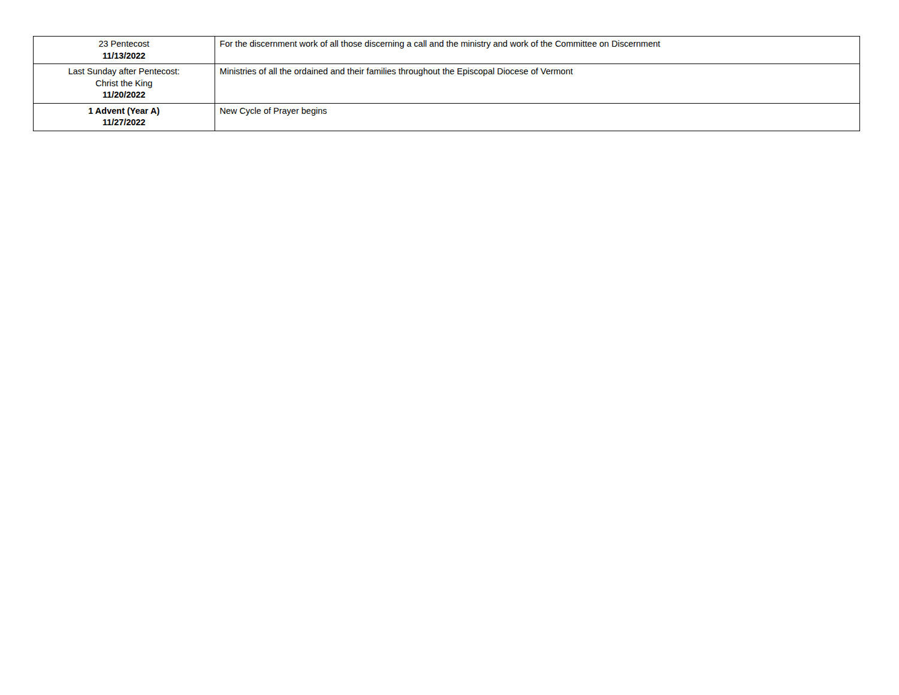| 23 Pentecost 11/13/2022 | For the discernment work of all those discerning a call and the ministry and work of the Committee on Discernment |
| Last Sunday after Pentecost: Christ the King 11/20/2022 | Ministries of all the ordained and their families throughout the Episcopal Diocese of Vermont |
| 1 Advent (Year A) 11/27/2022 | New Cycle of Prayer begins |